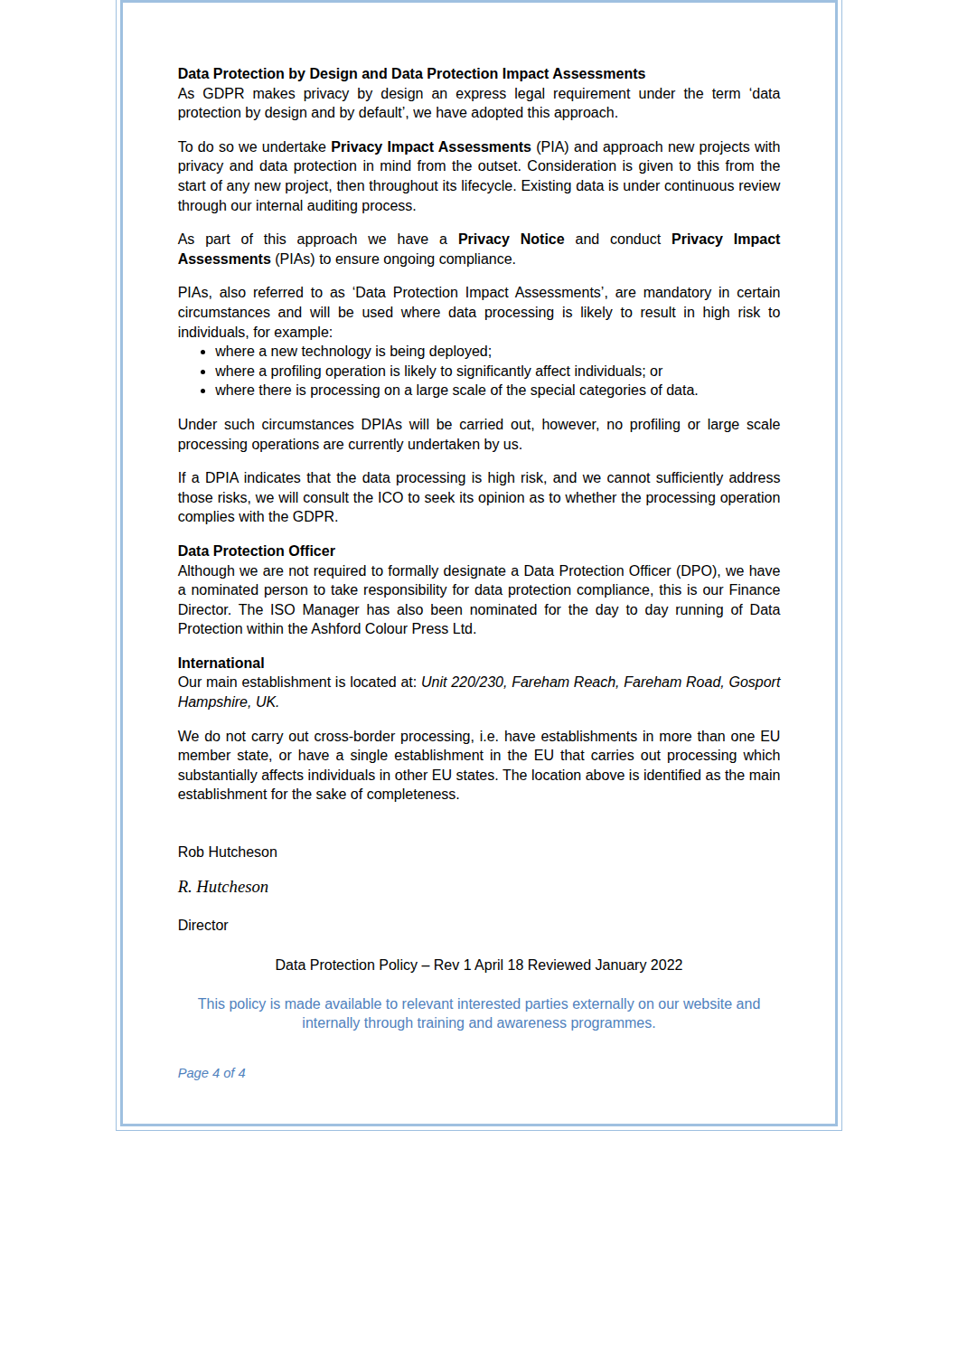Data Protection by Design and Data Protection Impact Assessments
As GDPR makes privacy by design an express legal requirement under the term ‘data protection by design and by default’, we have adopted this approach.
To do so we undertake Privacy Impact Assessments (PIA) and approach new projects with privacy and data protection in mind from the outset. Consideration is given to this from the start of any new project, then throughout its lifecycle. Existing data is under continuous review through our internal auditing process.
As part of this approach we have a Privacy Notice and conduct Privacy Impact Assessments (PIAs) to ensure ongoing compliance.
PIAs, also referred to as ‘Data Protection Impact Assessments’, are mandatory in certain circumstances and will be used where data processing is likely to result in high risk to individuals, for example:
where a new technology is being deployed;
where a profiling operation is likely to significantly affect individuals; or
where there is processing on a large scale of the special categories of data.
Under such circumstances DPIAs will be carried out, however, no profiling or large scale processing operations are currently undertaken by us.
If a DPIA indicates that the data processing is high risk, and we cannot sufficiently address those risks, we will consult the ICO to seek its opinion as to whether the processing operation complies with the GDPR.
Data Protection Officer
Although we are not required to formally designate a Data Protection Officer (DPO), we have a nominated person to take responsibility for data protection compliance, this is our Finance Director. The ISO Manager has also been nominated for the day to day running of Data Protection within the Ashford Colour Press Ltd.
International
Our main establishment is located at: Unit 220/230, Fareham Reach, Fareham Road, Gosport Hampshire, UK.
We do not carry out cross-border processing, i.e. have establishments in more than one EU member state, or have a single establishment in the EU that carries out processing which substantially affects individuals in other EU states. The location above is identified as the main establishment for the sake of completeness.
Rob Hutcheson
R. Hutcheson
Director
Data Protection Policy – Rev 1 April 18 Reviewed January 2022
This policy is made available to relevant interested parties externally on our website and internally through training and awareness programmes.
Page 4 of 4